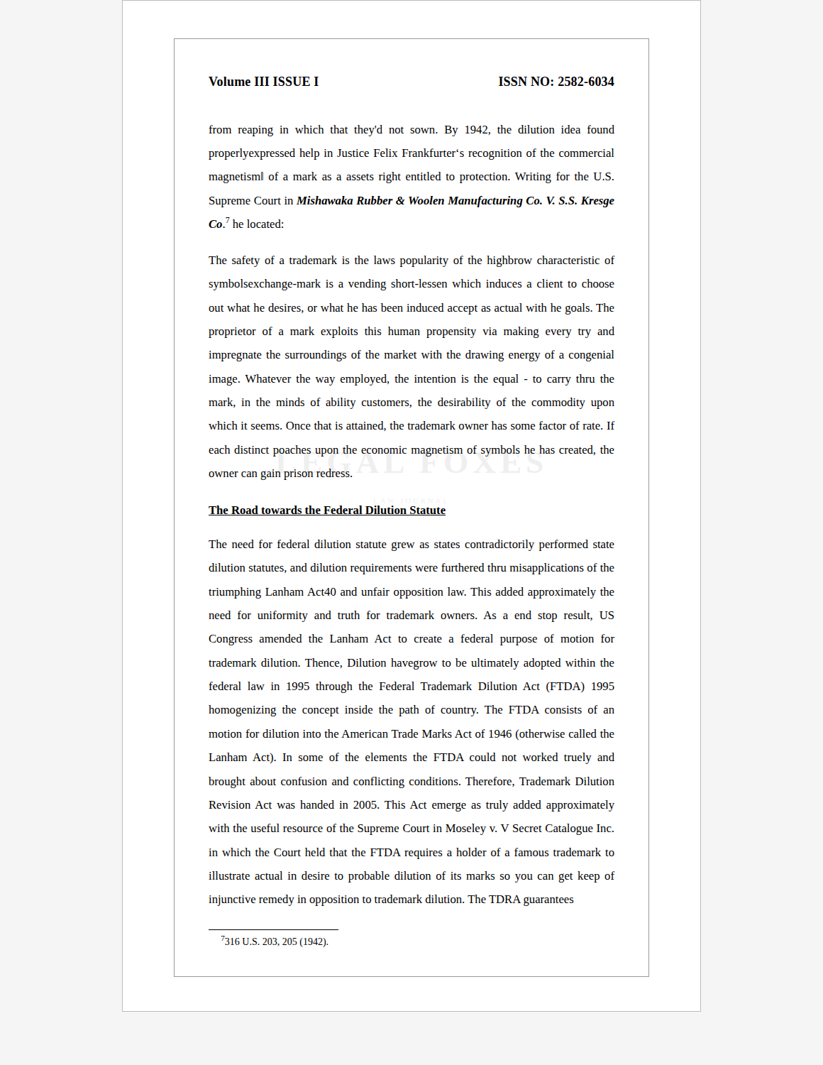Volume III ISSUE I ISSN NO: 2582-6034
LEGAL FOXES
LAW JOURNAL
from reaping in which that they'd not sown. By 1942, the dilution idea found properlyexpressed help in Justice Felix Frankfurter‘s recognition of the commercial magnetism‖ of a mark as a assets right entitled to protection. Writing for the U.S. Supreme Court in Mishawaka Rubber & Woolen Manufacturing Co. V. S.S. Kresge Co.7 he located:
The safety of a trademark is the laws popularity of the highbrow characteristic of symbolsexchange-mark is a vending short-lessen which induces a client to choose out what he desires, or what he has been induced accept as actual with he goals. The proprietor of a mark exploits this human propensity via making every try and impregnate the surroundings of the market with the drawing energy of a congenial image. Whatever the way employed, the intention is the equal - to carry thru the mark, in the minds of ability customers, the desirability of the commodity upon which it seems. Once that is attained, the trademark owner has some factor of rate. If each distinct poaches upon the economic magnetism of symbols he has created, the owner can gain prison redress.
The Road towards the Federal Dilution Statute
The need for federal dilution statute grew as states contradictorily performed state dilution statutes, and dilution requirements were furthered thru misapplications of the triumphing Lanham Act40 and unfair opposition law. This added approximately the need for uniformity and truth for trademark owners. As a end stop result, US Congress amended the Lanham Act to create a federal purpose of motion for trademark dilution. Thence, Dilution havegrow to be ultimately adopted within the federal law in 1995 through the Federal Trademark Dilution Act (FTDA) 1995 homogenizing the concept inside the path of country. The FTDA consists of an motion for dilution into the American Trade Marks Act of 1946 (otherwise called the Lanham Act). In some of the elements the FTDA could not worked truely and brought about confusion and conflicting conditions. Therefore, Trademark Dilution Revision Act was handed in 2005. This Act emerge as truly added approximately with the useful resource of the Supreme Court in Moseley v. V Secret Catalogue Inc. in which the Court held that the FTDA requires a holder of a famous trademark to illustrate actual in desire to probable dilution of its marks so you can get keep of injunctive remedy in opposition to trademark dilution. The TDRA guarantees
7316 U.S. 203, 205 (1942).